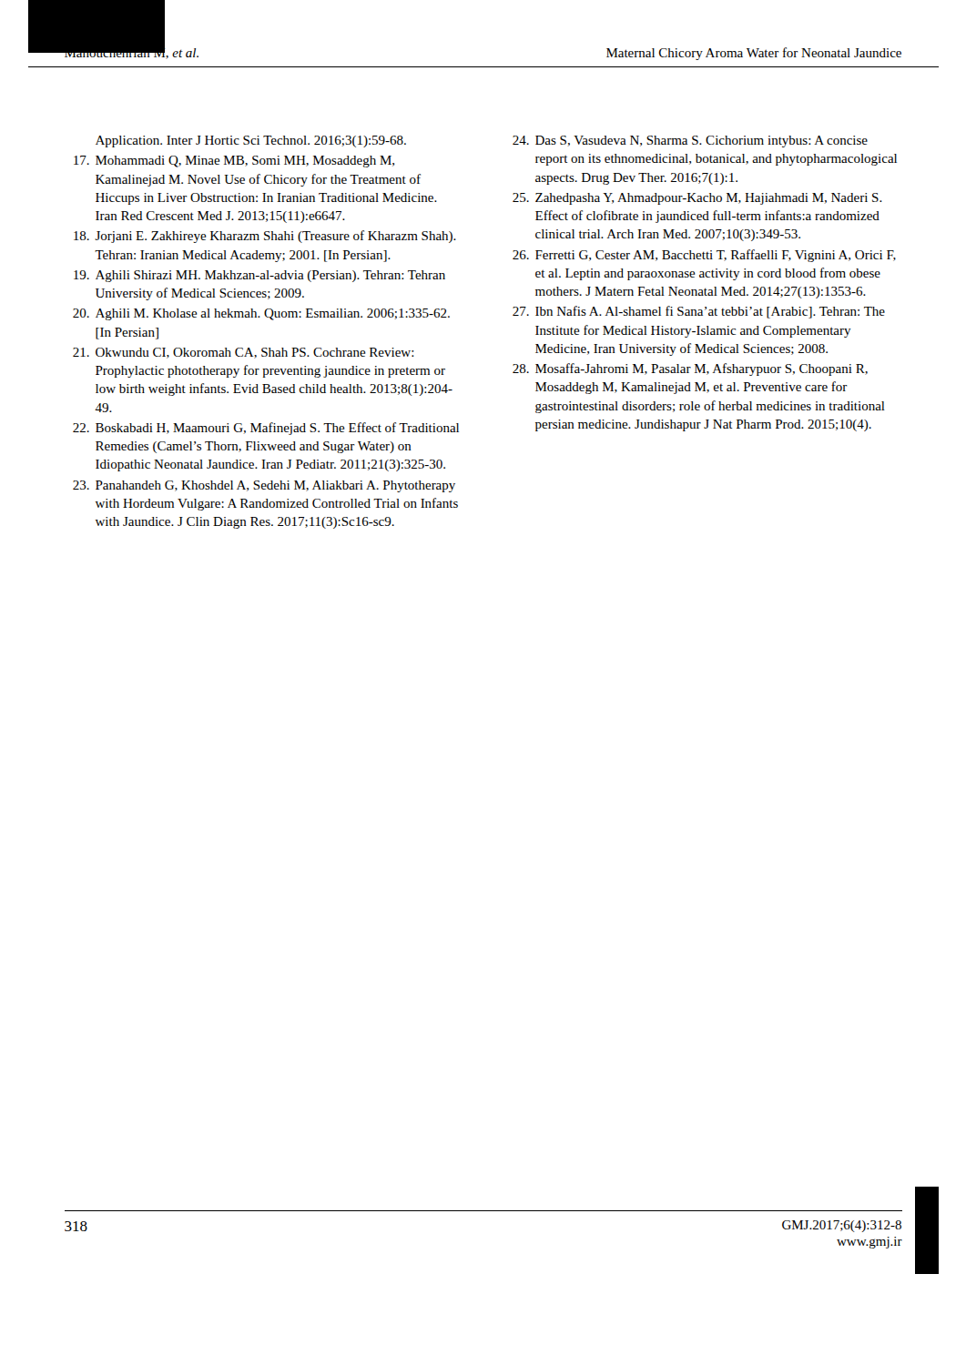Manouchehrian M, et al.
Maternal Chicory Aroma Water for Neonatal Jaundice
Application. Inter J Hortic Sci Technol. 2016;3(1):59-68.
17. Mohammadi Q, Minae MB, Somi MH, Mosaddegh M, Kamalinejad M. Novel Use of Chicory for the Treatment of Hiccups in Liver Obstruction: In Iranian Traditional Medicine. Iran Red Crescent Med J. 2013;15(11):e6647.
18. Jorjani E. Zakhireye Kharazm Shahi (Treasure of Kharazm Shah). Tehran: Iranian Medical Academy; 2001. [In Persian].
19. Aghili Shirazi MH. Makhzan-al-advia (Persian). Tehran: Tehran University of Medical Sciences; 2009.
20. Aghili M. Kholase al hekmah. Quom: Esmailian. 2006;1:335-62.[In Persian]
21. Okwundu CI, Okoromah CA, Shah PS. Cochrane Review: Prophylactic phototherapy for preventing jaundice in preterm or low birth weight infants. Evid Based child health. 2013;8(1):204-49.
22. Boskabadi H, Maamouri G, Mafinejad S. The Effect of Traditional Remedies (Camel’s Thorn, Flixweed and Sugar Water) on Idiopathic Neonatal Jaundice. Iran J Pediatr. 2011;21(3):325-30.
23. Panahandeh G, Khoshdel A, Sedehi M, Aliakbari A. Phytotherapy with Hordeum Vulgare: A Randomized Controlled Trial on Infants with Jaundice. J Clin Diagn Res. 2017;11(3):Sc16-sc9.
24. Das S, Vasudeva N, Sharma S. Cichorium intybus: A concise report on its ethnomedicinal, botanical, and phytopharmacological aspects. Drug Dev Ther. 2016;7(1):1.
25. Zahedpasha Y, Ahmadpour-Kacho M, Hajiahmadi M, Naderi S. Effect of clofibrate in jaundiced full-term infants:a randomized clinical trial. Arch Iran Med. 2007;10(3):349-53.
26. Ferretti G, Cester AM, Bacchetti T, Raffaelli F, Vignini A, Orici F, et al. Leptin and paraoxonase activity in cord blood from obese mothers. J Matern Fetal Neonatal Med. 2014;27(13):1353-6.
27. Ibn Nafis A. Al-shamel fi Sana’at tebbi’at [Arabic]. Tehran: The Institute for Medical History-Islamic and Complementary Medicine, Iran University of Medical Sciences; 2008.
28. Mosaffa-Jahromi M, Pasalar M, Afsharypuor S, Choopani R, Mosaddegh M, Kamalinejad M, et al. Preventive care for gastrointestinal disorders; role of herbal medicines in traditional persian medicine. Jundishapur J Nat Pharm Prod. 2015;10(4).
318
GMJ.2017;6(4):312-8
www.gmj.ir